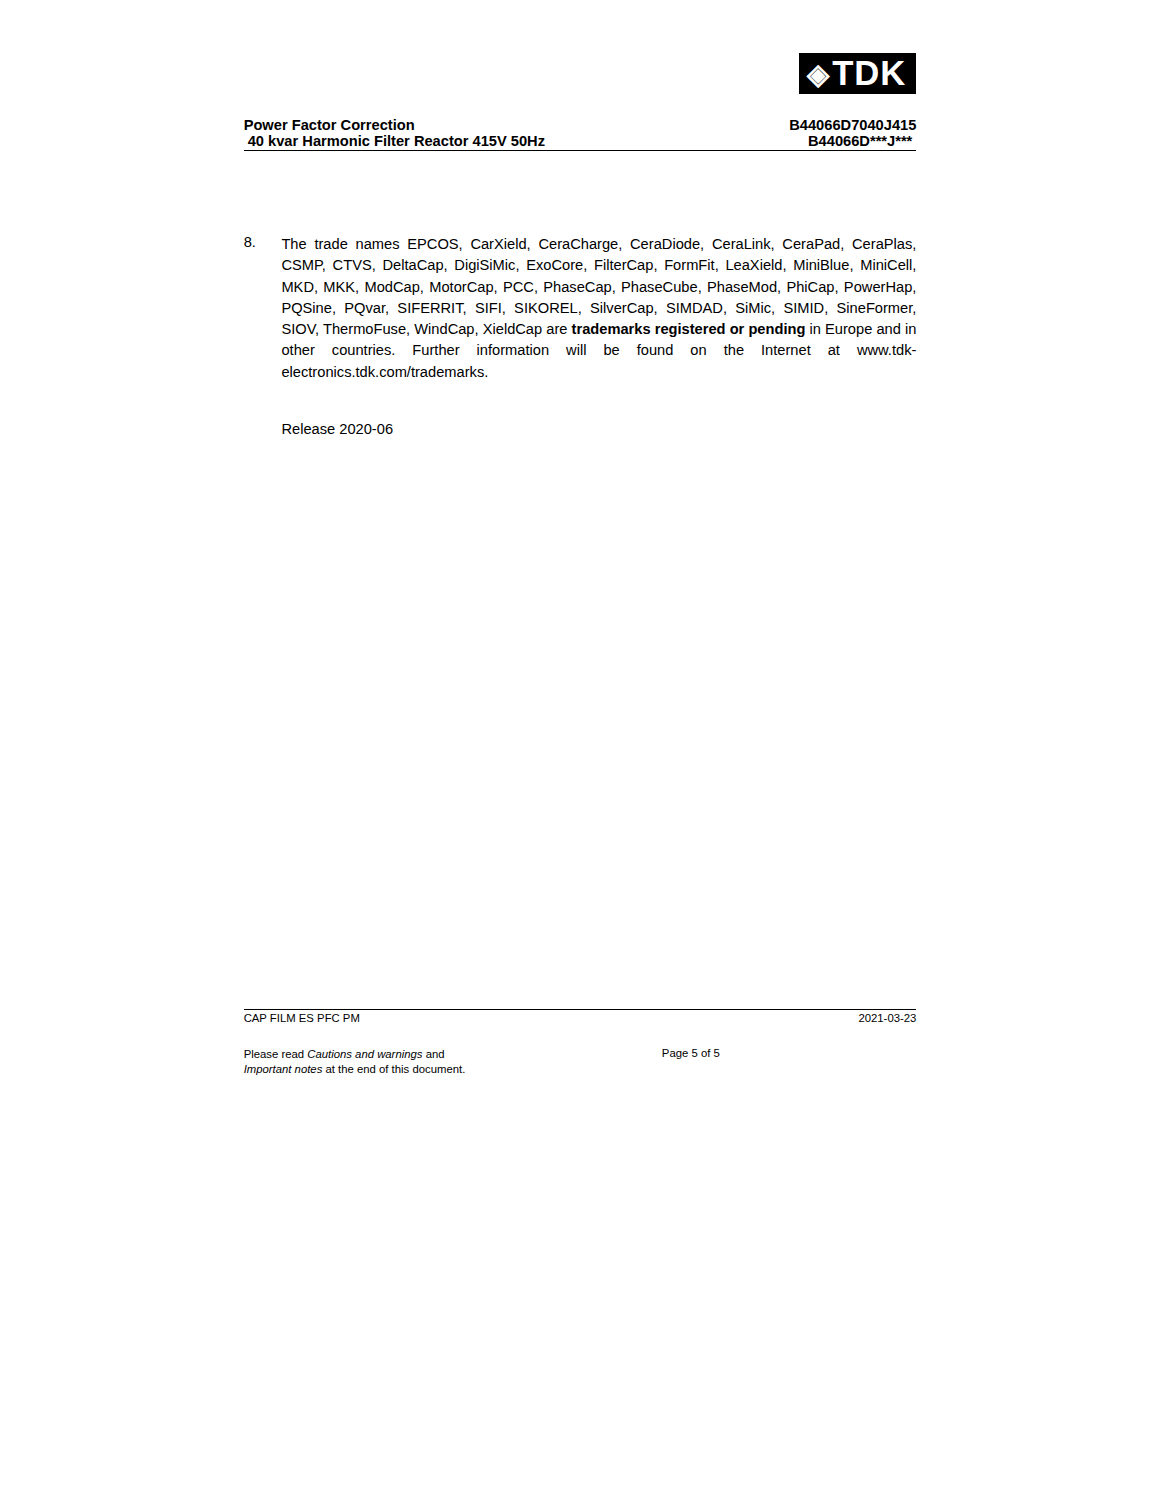◈TDK
Power Factor Correction B44066D7040J415
40 kvar Harmonic Filter Reactor 415V 50Hz B44066D***J***
8. The trade names EPCOS, CarXield, CeraCharge, CeraDiode, CeraLink, CeraPad, CeraPlas, CSMP, CTVS, DeltaCap, DigiSiMic, ExoCore, FilterCap, FormFit, LeaXield, MiniBlue, MiniCell, MKD, MKK, ModCap, MotorCap, PCC, PhaseCap, PhaseCube, PhaseMod, PhiCap, PowerHap, PQSine, PQvar, SIFERRIT, SIFI, SIKOREL, SilverCap, SIMDAD, SiMic, SIMID, SineFormer, SIOV, ThermoFuse, WindCap, XieldCap are trademarks registered or pending in Europe and in other countries. Further information will be found on the Internet at www.tdk-electronics.tdk.com/trademarks.
Release 2020-06
CAP FILM ES PFC PM 2021-03-23
Please read Cautions and warnings and
Important notes at the end of this document.
Page 5 of 5